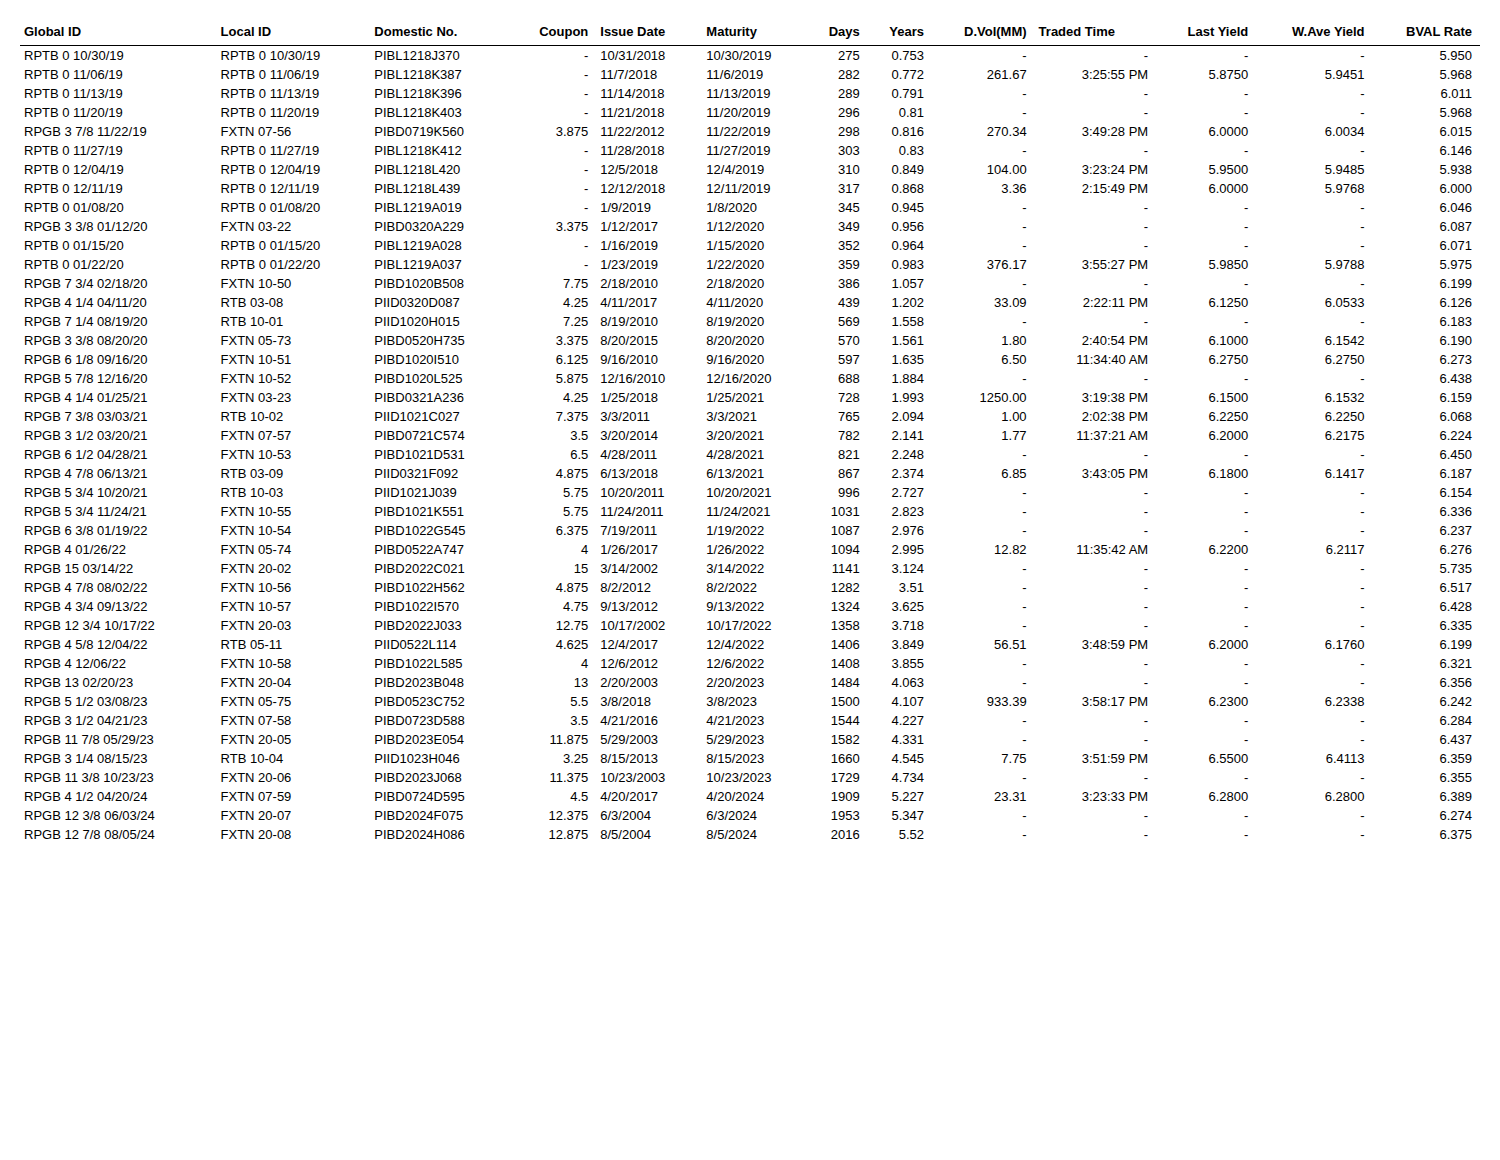| Global ID | Local ID | Domestic No. | Coupon | Issue Date | Maturity | Days | Years | D.Vol(MM) | Traded Time | Last Yield | W.Ave Yield | BVAL Rate |
| --- | --- | --- | --- | --- | --- | --- | --- | --- | --- | --- | --- | --- |
| RPTB 0 10/30/19 | RPTB 0 10/30/19 | PIBL1218J370 | - | 10/31/2018 | 10/30/2019 | 275 | 0.753 | - | - | - | - | 5.950 |
| RPTB 0 11/06/19 | RPTB 0 11/06/19 | PIBL1218K387 | - | 11/7/2018 | 11/6/2019 | 282 | 0.772 | 261.67 | 3:25:55 PM | 5.8750 | 5.9451 | 5.968 |
| RPTB 0 11/13/19 | RPTB 0 11/13/19 | PIBL1218K396 | - | 11/14/2018 | 11/13/2019 | 289 | 0.791 | - | - | - | - | 6.011 |
| RPTB 0 11/20/19 | RPTB 0 11/20/19 | PIBL1218K403 | - | 11/21/2018 | 11/20/2019 | 296 | 0.81 | - | - | - | - | 5.968 |
| RPGB 3 7/8 11/22/19 | FXTN 07-56 | PIBD0719K560 | 3.875 | 11/22/2012 | 11/22/2019 | 298 | 0.816 | 270.34 | 3:49:28 PM | 6.0000 | 6.0034 | 6.015 |
| RPTB 0 11/27/19 | RPTB 0 11/27/19 | PIBL1218K412 | - | 11/28/2018 | 11/27/2019 | 303 | 0.83 | - | - | - | - | 6.146 |
| RPTB 0 12/04/19 | RPTB 0 12/04/19 | PIBL1218L420 | - | 12/5/2018 | 12/4/2019 | 310 | 0.849 | 104.00 | 3:23:24 PM | 5.9500 | 5.9485 | 5.938 |
| RPTB 0 12/11/19 | RPTB 0 12/11/19 | PIBL1218L439 | - | 12/12/2018 | 12/11/2019 | 317 | 0.868 | 3.36 | 2:15:49 PM | 6.0000 | 5.9768 | 6.000 |
| RPTB 0 01/08/20 | RPTB 0 01/08/20 | PIBL1219A019 | - | 1/9/2019 | 1/8/2020 | 345 | 0.945 | - | - | - | - | 6.046 |
| RPGB 3 3/8 01/12/20 | FXTN 03-22 | PIBD0320A229 | 3.375 | 1/12/2017 | 1/12/2020 | 349 | 0.956 | - | - | - | - | 6.087 |
| RPTB 0 01/15/20 | RPTB 0 01/15/20 | PIBL1219A028 | - | 1/16/2019 | 1/15/2020 | 352 | 0.964 | - | - | - | - | 6.071 |
| RPTB 0 01/22/20 | RPTB 0 01/22/20 | PIBL1219A037 | - | 1/23/2019 | 1/22/2020 | 359 | 0.983 | 376.17 | 3:55:27 PM | 5.9850 | 5.9788 | 5.975 |
| RPGB 7 3/4 02/18/20 | FXTN 10-50 | PIBD1020B508 | 7.75 | 2/18/2010 | 2/18/2020 | 386 | 1.057 | - | - | - | - | 6.199 |
| RPGB 4 1/4 04/11/20 | RTB 03-08 | PIID0320D087 | 4.25 | 4/11/2017 | 4/11/2020 | 439 | 1.202 | 33.09 | 2:22:11 PM | 6.1250 | 6.0533 | 6.126 |
| RPGB 7 1/4 08/19/20 | RTB 10-01 | PIID1020H015 | 7.25 | 8/19/2010 | 8/19/2020 | 569 | 1.558 | - | - | - | - | 6.183 |
| RPGB 3 3/8 08/20/20 | FXTN 05-73 | PIBD0520H735 | 3.375 | 8/20/2015 | 8/20/2020 | 570 | 1.561 | 1.80 | 2:40:54 PM | 6.1000 | 6.1542 | 6.190 |
| RPGB 6 1/8 09/16/20 | FXTN 10-51 | PIBD1020I510 | 6.125 | 9/16/2010 | 9/16/2020 | 597 | 1.635 | 6.50 | 11:34:40 AM | 6.2750 | 6.2750 | 6.273 |
| RPGB 5 7/8 12/16/20 | FXTN 10-52 | PIBD1020L525 | 5.875 | 12/16/2010 | 12/16/2020 | 688 | 1.884 | - | - | - | - | 6.438 |
| RPGB 4 1/4 01/25/21 | FXTN 03-23 | PIBD0321A236 | 4.25 | 1/25/2018 | 1/25/2021 | 728 | 1.993 | 1250.00 | 3:19:38 PM | 6.1500 | 6.1532 | 6.159 |
| RPGB 7 3/8 03/03/21 | RTB 10-02 | PIID1021C027 | 7.375 | 3/3/2011 | 3/3/2021 | 765 | 2.094 | 1.00 | 2:02:38 PM | 6.2250 | 6.2250 | 6.068 |
| RPGB 3 1/2 03/20/21 | FXTN 07-57 | PIBD0721C574 | 3.5 | 3/20/2014 | 3/20/2021 | 782 | 2.141 | 1.77 | 11:37:21 AM | 6.2000 | 6.2175 | 6.224 |
| RPGB 6 1/2 04/28/21 | FXTN 10-53 | PIBD1021D531 | 6.5 | 4/28/2011 | 4/28/2021 | 821 | 2.248 | - | - | - | - | 6.450 |
| RPGB 4 7/8 06/13/21 | RTB 03-09 | PIID0321F092 | 4.875 | 6/13/2018 | 6/13/2021 | 867 | 2.374 | 6.85 | 3:43:05 PM | 6.1800 | 6.1417 | 6.187 |
| RPGB 5 3/4 10/20/21 | RTB 10-03 | PIID1021J039 | 5.75 | 10/20/2011 | 10/20/2021 | 996 | 2.727 | - | - | - | - | 6.154 |
| RPGB 5 3/4 11/24/21 | FXTN 10-55 | PIBD1021K551 | 5.75 | 11/24/2011 | 11/24/2021 | 1031 | 2.823 | - | - | - | - | 6.336 |
| RPGB 6 3/8 01/19/22 | FXTN 10-54 | PIBD1022G545 | 6.375 | 7/19/2011 | 1/19/2022 | 1087 | 2.976 | - | - | - | - | 6.237 |
| RPGB 4 01/26/22 | FXTN 05-74 | PIBD0522A747 | 4 | 1/26/2017 | 1/26/2022 | 1094 | 2.995 | 12.82 | 11:35:42 AM | 6.2200 | 6.2117 | 6.276 |
| RPGB 15 03/14/22 | FXTN 20-02 | PIBD2022C021 | 15 | 3/14/2002 | 3/14/2022 | 1141 | 3.124 | - | - | - | - | 5.735 |
| RPGB 4 7/8 08/02/22 | FXTN 10-56 | PIBD1022H562 | 4.875 | 8/2/2012 | 8/2/2022 | 1282 | 3.51 | - | - | - | - | 6.517 |
| RPGB 4 3/4 09/13/22 | FXTN 10-57 | PIBD1022I570 | 4.75 | 9/13/2012 | 9/13/2022 | 1324 | 3.625 | - | - | - | - | 6.428 |
| RPGB 12 3/4 10/17/22 | FXTN 20-03 | PIBD2022J033 | 12.75 | 10/17/2002 | 10/17/2022 | 1358 | 3.718 | - | - | - | - | 6.335 |
| RPGB 4 5/8 12/04/22 | RTB 05-11 | PIID0522L114 | 4.625 | 12/4/2017 | 12/4/2022 | 1406 | 3.849 | 56.51 | 3:48:59 PM | 6.2000 | 6.1760 | 6.199 |
| RPGB 4 12/06/22 | FXTN 10-58 | PIBD1022L585 | 4 | 12/6/2012 | 12/6/2022 | 1408 | 3.855 | - | - | - | - | 6.321 |
| RPGB 13 02/20/23 | FXTN 20-04 | PIBD2023B048 | 13 | 2/20/2003 | 2/20/2023 | 1484 | 4.063 | - | - | - | - | 6.356 |
| RPGB 5 1/2 03/08/23 | FXTN 05-75 | PIBD0523C752 | 5.5 | 3/8/2018 | 3/8/2023 | 1500 | 4.107 | 933.39 | 3:58:17 PM | 6.2300 | 6.2338 | 6.242 |
| RPGB 3 1/2 04/21/23 | FXTN 07-58 | PIBD0723D588 | 3.5 | 4/21/2016 | 4/21/2023 | 1544 | 4.227 | - | - | - | - | 6.284 |
| RPGB 11 7/8 05/29/23 | FXTN 20-05 | PIBD2023E054 | 11.875 | 5/29/2003 | 5/29/2023 | 1582 | 4.331 | - | - | - | - | 6.437 |
| RPGB 3 1/4 08/15/23 | RTB 10-04 | PIID1023H046 | 3.25 | 8/15/2013 | 8/15/2023 | 1660 | 4.545 | 7.75 | 3:51:59 PM | 6.5500 | 6.4113 | 6.359 |
| RPGB 11 3/8 10/23/23 | FXTN 20-06 | PIBD2023J068 | 11.375 | 10/23/2003 | 10/23/2023 | 1729 | 4.734 | - | - | - | - | 6.355 |
| RPGB 4 1/2 04/20/24 | FXTN 07-59 | PIBD0724D595 | 4.5 | 4/20/2017 | 4/20/2024 | 1909 | 5.227 | 23.31 | 3:23:33 PM | 6.2800 | 6.2800 | 6.389 |
| RPGB 12 3/8 06/03/24 | FXTN 20-07 | PIBD2024F075 | 12.375 | 6/3/2004 | 6/3/2024 | 1953 | 5.347 | - | - | - | - | 6.274 |
| RPGB 12 7/8 08/05/24 | FXTN 20-08 | PIBD2024H086 | 12.875 | 8/5/2004 | 8/5/2024 | 2016 | 5.52 | - | - | - | - | 6.375 |